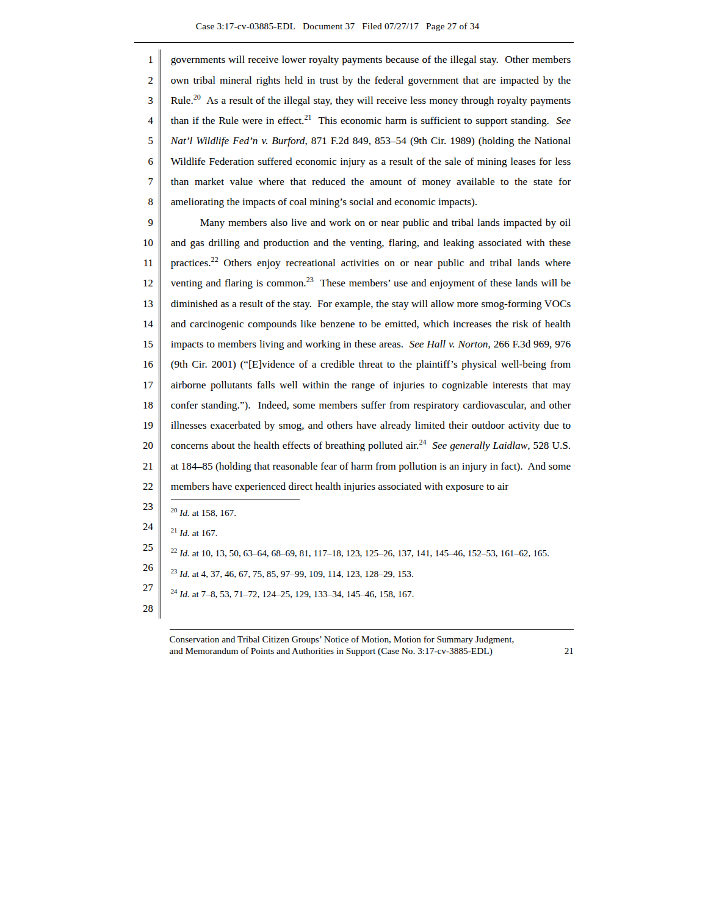Case 3:17-cv-03885-EDL Document 37 Filed 07/27/17 Page 27 of 34
1
2
3
4
5
6
7
8
9
10
11
12
13
14
15
16
17
18
19
20
21
22
23
24
25
26
27
28
governments will receive lower royalty payments because of the illegal stay. Other members own tribal mineral rights held in trust by the federal government that are impacted by the Rule.20 As a result of the illegal stay, they will receive less money through royalty payments than if the Rule were in effect.21 This economic harm is sufficient to support standing. See Nat’l Wildlife Fed’n v. Burford, 871 F.2d 849, 853–54 (9th Cir. 1989) (holding the National Wildlife Federation suffered economic injury as a result of the sale of mining leases for less than market value where that reduced the amount of money available to the state for ameliorating the impacts of coal mining’s social and economic impacts).
Many members also live and work on or near public and tribal lands impacted by oil and gas drilling and production and the venting, flaring, and leaking associated with these practices.22 Others enjoy recreational activities on or near public and tribal lands where venting and flaring is common.23 These members’ use and enjoyment of these lands will be diminished as a result of the stay. For example, the stay will allow more smog-forming VOCs and carcinogenic compounds like benzene to be emitted, which increases the risk of health impacts to members living and working in these areas. See Hall v. Norton, 266 F.3d 969, 976 (9th Cir. 2001) (“[E]vidence of a credible threat to the plaintiff’s physical well-being from airborne pollutants falls well within the range of injuries to cognizable interests that may confer standing.”). Indeed, some members suffer from respiratory cardiovascular, and other illnesses exacerbated by smog, and others have already limited their outdoor activity due to concerns about the health effects of breathing polluted air.24 See generally Laidlaw, 528 U.S. at 184–85 (holding that reasonable fear of harm from pollution is an injury in fact). And some members have experienced direct health injuries associated with exposure to air
20 Id. at 158, 167.
21 Id. at 167.
22 Id. at 10, 13, 50, 63–64, 68–69, 81, 117–18, 123, 125–26, 137, 141, 145–46, 152–53, 161–62, 165.
23 Id. at 4, 37, 46, 67, 75, 85, 97–99, 109, 114, 123, 128–29, 153.
24 Id. at 7–8, 53, 71–72, 124–25, 129, 133–34, 145–46, 158, 167.
Conservation and Tribal Citizen Groups’ Notice of Motion, Motion for Summary Judgment,
and Memorandum of Points and Authorities in Support (Case No. 3:17-cv-3885-EDL)
21